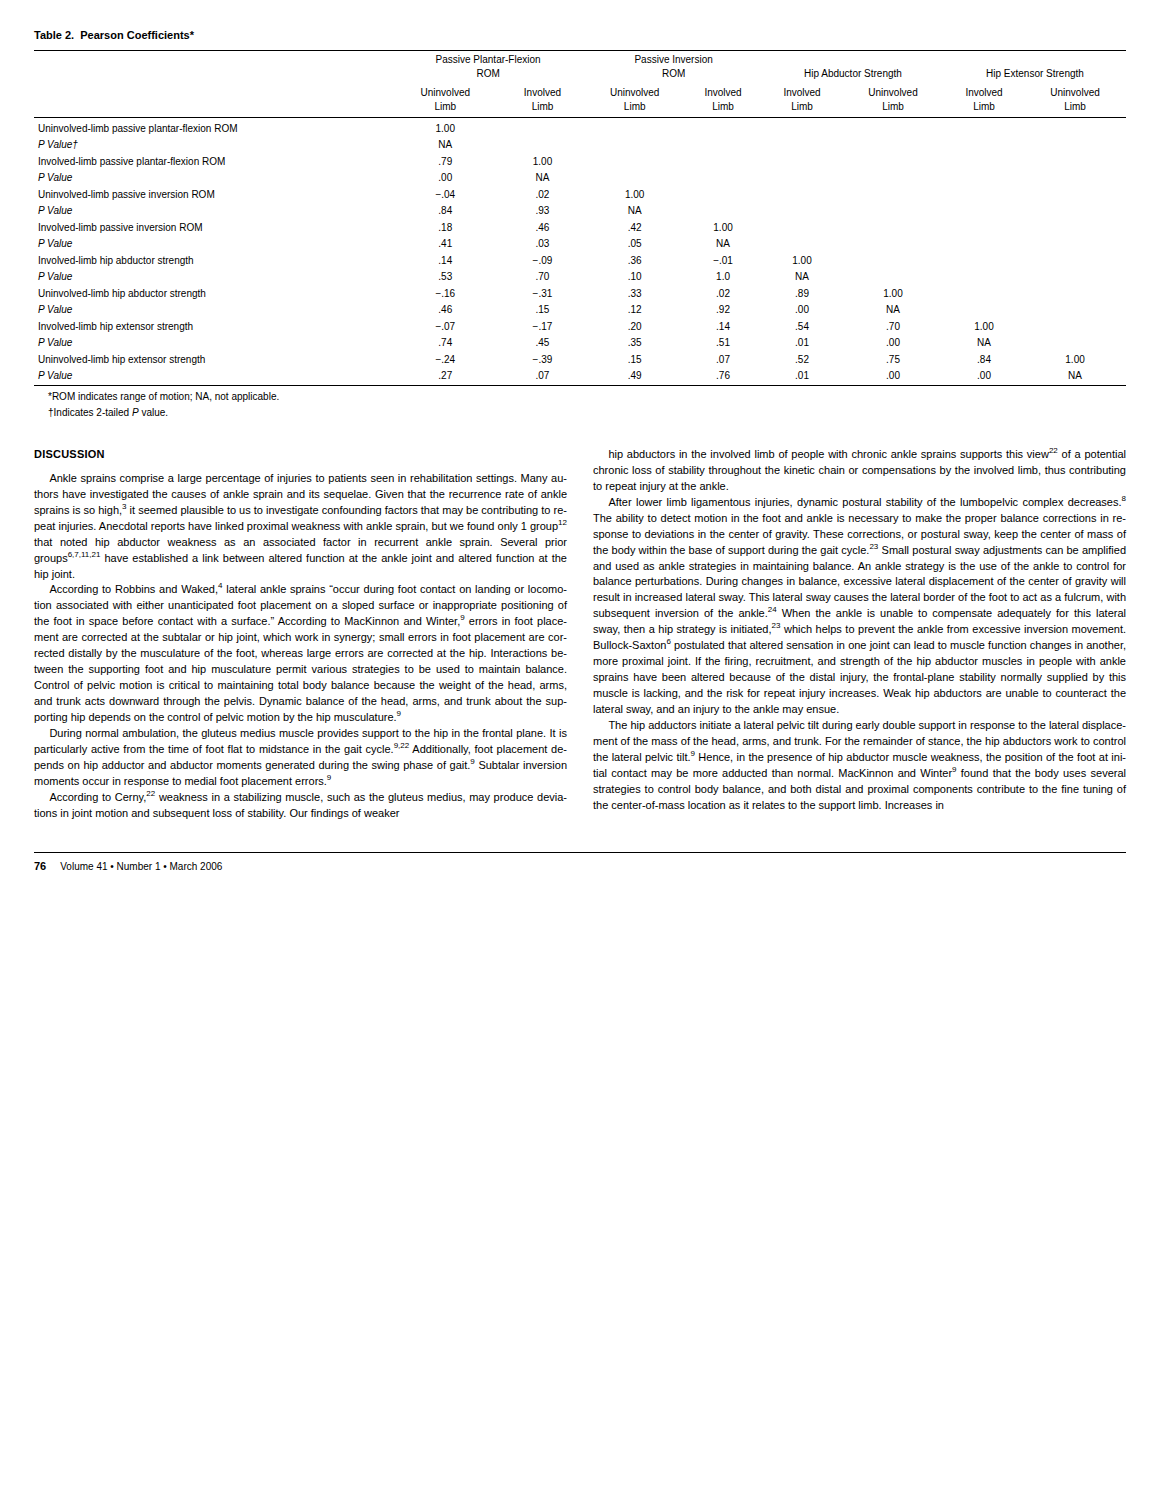Table 2. Pearson Coefficients*
| | Passive Plantar-Flexion ROM | Passive Inversion ROM | Hip Abductor Strength | Hip Extensor Strength |
| --- | --- | --- | --- | --- |
| | Uninvolved Limb | Involved Limb | Uninvolved Limb | Involved Limb | Involved Limb | Uninvolved Limb | Involved Limb | Uninvolved Limb |
| Uninvolved-limb passive plantar-flexion ROM | 1.00 | | | | | | | |
| P Value† | NA | | | | | | | |
| Involved-limb passive plantar-flexion ROM | .79 | 1.00 | | | | | | |
| P Value | .00 | NA | | | | | | |
| Uninvolved-limb passive inversion ROM | −.04 | .02 | 1.00 | | | | | |
| P Value | .84 | .93 | NA | | | | | |
| Involved-limb passive inversion ROM | .18 | .46 | .42 | 1.00 | | | | |
| P Value | .41 | .03 | .05 | NA | | | | |
| Involved-limb hip abductor strength | .14 | −.09 | .36 | −.01 | 1.00 | | | |
| P Value | .53 | .70 | .10 | 1.0 | NA | | | |
| Uninvolved-limb hip abductor strength | −.16 | −.31 | .33 | .02 | .89 | 1.00 | | |
| P Value | .46 | .15 | .12 | .92 | .00 | NA | | |
| Involved-limb hip extensor strength | −.07 | −.17 | .20 | .14 | .54 | .70 | 1.00 | |
| P Value | .74 | .45 | .35 | .51 | .01 | .00 | NA | |
| Uninvolved-limb hip extensor strength | −.24 | −.39 | .15 | .07 | .52 | .75 | .84 | 1.00 |
| P Value | .27 | .07 | .49 | .76 | .01 | .00 | .00 | NA |
*ROM indicates range of motion; NA, not applicable.
†Indicates 2-tailed P value.
DISCUSSION
Ankle sprains comprise a large percentage of injuries to patients seen in rehabilitation settings. Many authors have investigated the causes of ankle sprain and its sequelae. Given that the recurrence rate of ankle sprains is so high,3 it seemed plausible to us to investigate confounding factors that may be contributing to repeat injuries. Anecdotal reports have linked proximal weakness with ankle sprain, but we found only 1 group12 that noted hip abductor weakness as an associated factor in recurrent ankle sprain. Several prior groups6,7,11,21 have established a link between altered function at the ankle joint and altered function at the hip joint.
According to Robbins and Waked,4 lateral ankle sprains “occur during foot contact on landing or locomotion associated with either unanticipated foot placement on a sloped surface or inappropriate positioning of the foot in space before contact with a surface.” According to MacKinnon and Winter,9 errors in foot placement are corrected at the subtalar or hip joint, which work in synergy; small errors in foot placement are corrected distally by the musculature of the foot, whereas large errors are corrected at the hip. Interactions between the supporting foot and hip musculature permit various strategies to be used to maintain balance. Control of pelvic motion is critical to maintaining total body balance because the weight of the head, arms, and trunk acts downward through the pelvis. Dynamic balance of the head, arms, and trunk about the supporting hip depends on the control of pelvic motion by the hip musculature.9
During normal ambulation, the gluteus medius muscle provides support to the hip in the frontal plane. It is particularly active from the time of foot flat to midstance in the gait cycle.9,22 Additionally, foot placement depends on hip adductor and abductor moments generated during the swing phase of gait.9 Subtalar inversion moments occur in response to medial foot placement errors.9
According to Cerny,22 weakness in a stabilizing muscle, such as the gluteus medius, may produce deviations in joint motion and subsequent loss of stability. Our findings of weaker
hip abductors in the involved limb of people with chronic ankle sprains supports this view22 of a potential chronic loss of stability throughout the kinetic chain or compensations by the involved limb, thus contributing to repeat injury at the ankle.
After lower limb ligamentous injuries, dynamic postural stability of the lumbopelvic complex decreases.8 The ability to detect motion in the foot and ankle is necessary to make the proper balance corrections in response to deviations in the center of gravity. These corrections, or postural sway, keep the center of mass of the body within the base of support during the gait cycle.23 Small postural sway adjustments can be amplified and used as ankle strategies in maintaining balance. An ankle strategy is the use of the ankle to control for balance perturbations. During changes in balance, excessive lateral displacement of the center of gravity will result in increased lateral sway. This lateral sway causes the lateral border of the foot to act as a fulcrum, with subsequent inversion of the ankle.24 When the ankle is unable to compensate adequately for this lateral sway, then a hip strategy is initiated,23 which helps to prevent the ankle from excessive inversion movement. Bullock-Saxton6 postulated that altered sensation in one joint can lead to muscle function changes in another, more proximal joint. If the firing, recruitment, and strength of the hip abductor muscles in people with ankle sprains have been altered because of the distal injury, the frontal-plane stability normally supplied by this muscle is lacking, and the risk for repeat injury increases. Weak hip abductors are unable to counteract the lateral sway, and an injury to the ankle may ensue.
The hip adductors initiate a lateral pelvic tilt during early double support in response to the lateral displacement of the mass of the head, arms, and trunk. For the remainder of stance, the hip abductors work to control the lateral pelvic tilt.9 Hence, in the presence of hip abductor muscle weakness, the position of the foot at initial contact may be more adducted than normal. MacKinnon and Winter9 found that the body uses several strategies to control body balance, and both distal and proximal components contribute to the fine tuning of the center-of-mass location as it relates to the support limb. Increases in
76 Volume 41 • Number 1 • March 2006